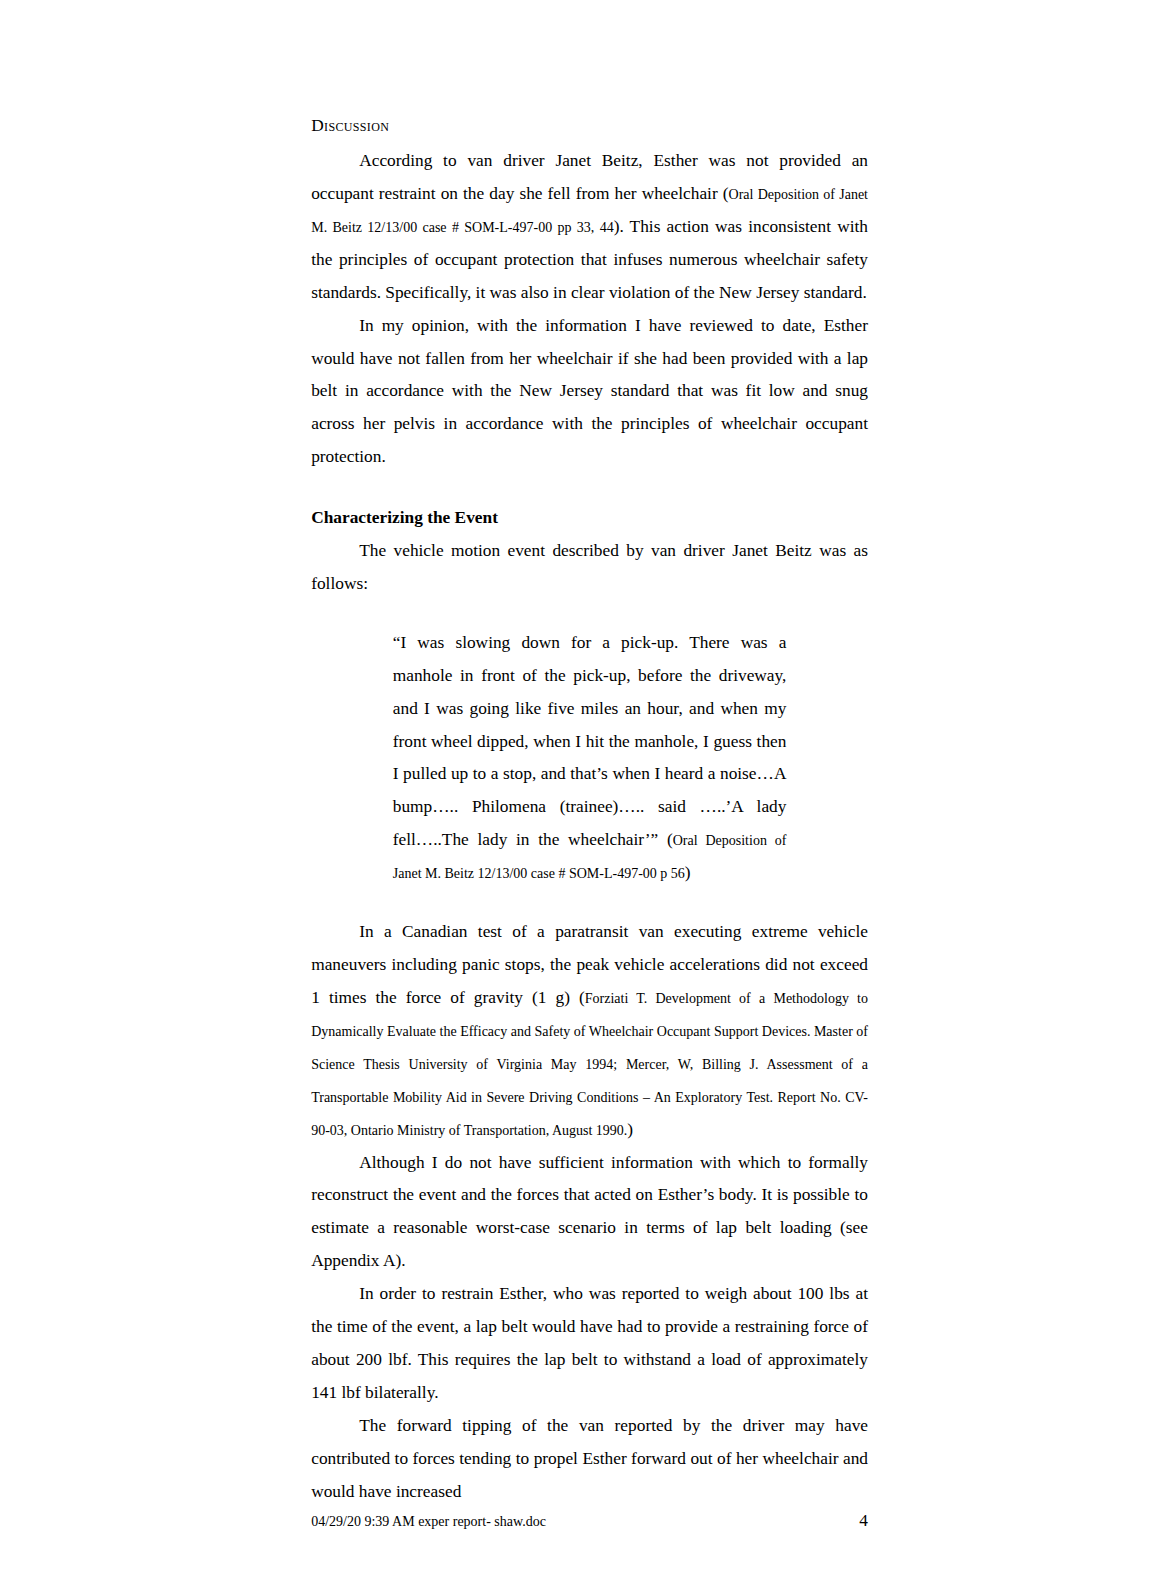Discussion
According to van driver Janet Beitz, Esther was not provided an occupant restraint on the day she fell from her wheelchair (Oral Deposition of Janet M. Beitz 12/13/00 case # SOM-L-497-00 pp 33, 44). This action was inconsistent with the principles of occupant protection that infuses numerous wheelchair safety standards. Specifically, it was also in clear violation of the New Jersey standard.
In my opinion, with the information I have reviewed to date, Esther would have not fallen from her wheelchair if she had been provided with a lap belt in accordance with the New Jersey standard that was fit low and snug across her pelvis in accordance with the principles of wheelchair occupant protection.
Characterizing the Event
The vehicle motion event described by van driver Janet Beitz was as follows:
“I was slowing down for a pick-up. There was a manhole in front of the pick-up, before the driveway, and I was going like five miles an hour, and when my front wheel dipped, when I hit the manhole, I guess then I pulled up to a stop, and that’s when I heard a noise…A bump….. Philomena (trainee)….. said …..’A lady fell…..The lady in the wheelchair’” (Oral Deposition of Janet M. Beitz 12/13/00 case # SOM-L-497-00 p 56)
In a Canadian test of a paratransit van executing extreme vehicle maneuvers including panic stops, the peak vehicle accelerations did not exceed 1 times the force of gravity (1 g) (Forziati T. Development of a Methodology to Dynamically Evaluate the Efficacy and Safety of Wheelchair Occupant Support Devices. Master of Science Thesis University of Virginia May 1994; Mercer, W, Billing J. Assessment of a Transportable Mobility Aid in Severe Driving Conditions – An Exploratory Test. Report No. CV-90-03, Ontario Ministry of Transportation, August 1990.)
Although I do not have sufficient information with which to formally reconstruct the event and the forces that acted on Esther’s body. It is possible to estimate a reasonable worst-case scenario in terms of lap belt loading (see Appendix A).
In order to restrain Esther, who was reported to weigh about 100 lbs at the time of the event, a lap belt would have had to provide a restraining force of about 200 lbf. This requires the lap belt to withstand a load of approximately 141 lbf bilaterally.
The forward tipping of the van reported by the driver may have contributed to forces tending to propel Esther forward out of her wheelchair and would have increased
04/29/20 9:39 AM exper report- shaw.doc 4